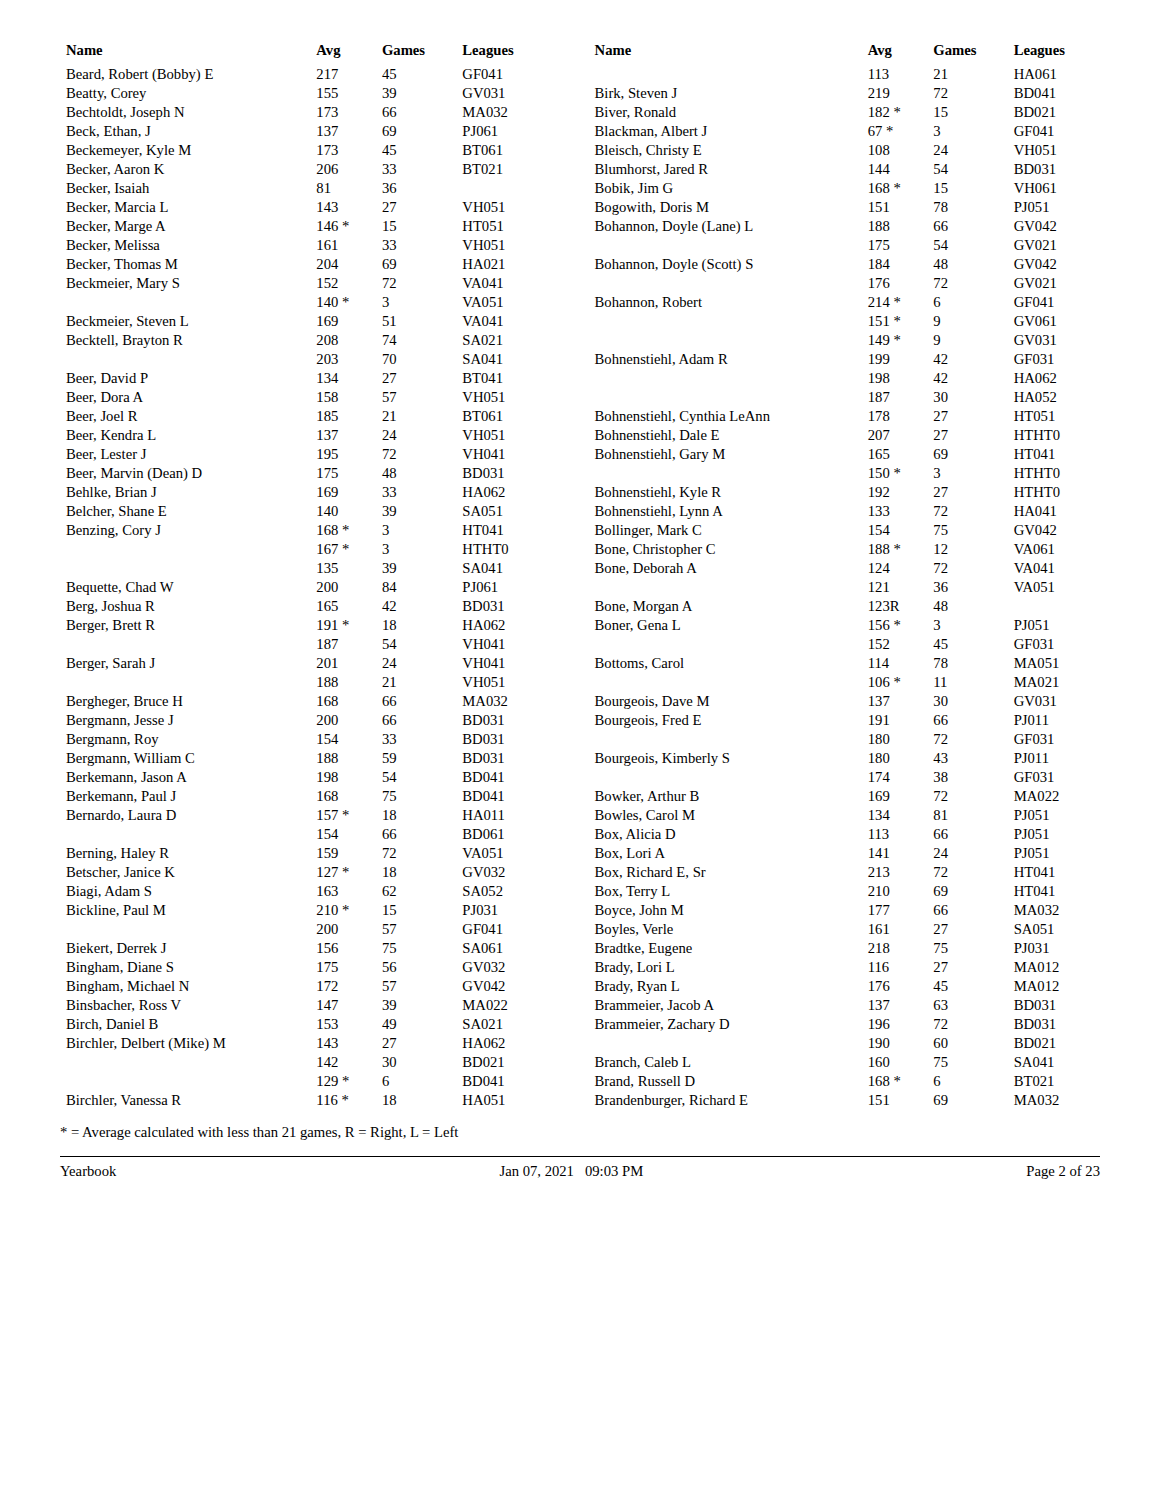| Name | Avg | Games | Leagues | | Name | Avg | Games | Leagues |
| --- | --- | --- | --- | --- | --- | --- | --- | --- |
| Beard, Robert (Bobby) E | 217 | 45 | GF041 | | | 113 | 21 | HA061 |
| Beatty, Corey | 155 | 39 | GV031 | | Birk, Steven J | 219 | 72 | BD041 |
| Bechtoldt, Joseph N | 173 | 66 | MA032 | | Biver, Ronald | 182 * | 15 | BD021 |
| Beck, Ethan, J | 137 | 69 | PJ061 | | Blackman, Albert J | 67 * | 3 | GF041 |
| Beckemeyer, Kyle M | 173 | 45 | BT061 | | Bleisch, Christy E | 108 | 24 | VH051 |
| Becker, Aaron K | 206 | 33 | BT021 | | Blumhorst, Jared R | 144 | 54 | BD031 |
| Becker, Isaiah | 81 | 36 | | | Bobik, Jim G | 168 * | 15 | VH061 |
| Becker, Marcia L | 143 | 27 | VH051 | | Bogowith, Doris M | 151 | 78 | PJ051 |
| Becker, Marge A | 146 * | 15 | HT051 | | Bohannon, Doyle (Lane) L | 188 | 66 | GV042 |
| Becker, Melissa | 161 | 33 | VH051 | | | 175 | 54 | GV021 |
| Becker, Thomas M | 204 | 69 | HA021 | | Bohannon, Doyle (Scott) S | 184 | 48 | GV042 |
| Beckmeier, Mary S | 152 | 72 | VA041 | | | 176 | 72 | GV021 |
| | 140 * | 3 | VA051 | | Bohannon, Robert | 214 * | 6 | GF041 |
| Beckmeier, Steven L | 169 | 51 | VA041 | | | 151 * | 9 | GV061 |
| Becktell, Brayton R | 208 | 74 | SA021 | | | 149 * | 9 | GV031 |
| | 203 | 70 | SA041 | | Bohnenstiehl, Adam R | 199 | 42 | GF031 |
| Beer, David P | 134 | 27 | BT041 | | | 198 | 42 | HA062 |
| Beer, Dora A | 158 | 57 | VH051 | | | 187 | 30 | HA052 |
| Beer, Joel R | 185 | 21 | BT061 | | Bohnenstiehl, Cynthia LeAnn | 178 | 27 | HT051 |
| Beer, Kendra L | 137 | 24 | VH051 | | Bohnenstiehl, Dale E | 207 | 27 | HTHT0 |
| Beer, Lester J | 195 | 72 | VH041 | | Bohnenstiehl, Gary M | 165 | 69 | HT041 |
| Beer, Marvin (Dean) D | 175 | 48 | BD031 | | | 150 * | 3 | HTHT0 |
| Behlke, Brian J | 169 | 33 | HA062 | | Bohnenstiehl, Kyle R | 192 | 27 | HTHT0 |
| Belcher, Shane E | 140 | 39 | SA051 | | Bohnenstiehl, Lynn A | 133 | 72 | HA041 |
| Benzing, Cory J | 168 * | 3 | HT041 | | Bollinger, Mark C | 154 | 75 | GV042 |
| | 167 * | 3 | HTHT0 | | Bone, Christopher C | 188 * | 12 | VA061 |
| | 135 | 39 | SA041 | | Bone, Deborah A | 124 | 72 | VA041 |
| Bequette, Chad W | 200 | 84 | PJ061 | | | 121 | 36 | VA051 |
| Berg, Joshua R | 165 | 42 | BD031 | | Bone, Morgan A | 123R | 48 | |
| Berger, Brett R | 191 * | 18 | HA062 | | Boner, Gena L | 156 * | 3 | PJ051 |
| | 187 | 54 | VH041 | | | 152 | 45 | GF031 |
| Berger, Sarah J | 201 | 24 | VH041 | | Bottoms, Carol | 114 | 78 | MA051 |
| | 188 | 21 | VH051 | | | 106 * | 11 | MA021 |
| Bergheger, Bruce H | 168 | 66 | MA032 | | Bourgeois, Dave M | 137 | 30 | GV031 |
| Bergmann, Jesse J | 200 | 66 | BD031 | | Bourgeois, Fred E | 191 | 66 | PJ011 |
| Bergmann, Roy | 154 | 33 | BD031 | | | 180 | 72 | GF031 |
| Bergmann, William C | 188 | 59 | BD031 | | Bourgeois, Kimberly S | 180 | 43 | PJ011 |
| Berkemann, Jason A | 198 | 54 | BD041 | | | 174 | 38 | GF031 |
| Berkemann, Paul J | 168 | 75 | BD041 | | Bowker, Arthur B | 169 | 72 | MA022 |
| Bernardo, Laura D | 157 * | 18 | HA011 | | Bowles, Carol M | 134 | 81 | PJ051 |
| | 154 | 66 | BD061 | | Box, Alicia D | 113 | 66 | PJ051 |
| Berning, Haley R | 159 | 72 | VA051 | | Box, Lori A | 141 | 24 | PJ051 |
| Betscher, Janice K | 127 * | 18 | GV032 | | Box, Richard E, Sr | 213 | 72 | HT041 |
| Biagi, Adam S | 163 | 62 | SA052 | | Box, Terry L | 210 | 69 | HT041 |
| Bickline, Paul M | 210 * | 15 | PJ031 | | Boyce, John M | 177 | 66 | MA032 |
| | 200 | 57 | GF041 | | Boyles, Verle | 161 | 27 | SA051 |
| Biekert, Derrek J | 156 | 75 | SA061 | | Bradtke, Eugene | 218 | 75 | PJ031 |
| Bingham, Diane S | 175 | 56 | GV032 | | Brady, Lori L | 116 | 27 | MA012 |
| Bingham, Michael N | 172 | 57 | GV042 | | Brady, Ryan L | 176 | 45 | MA012 |
| Binsbacher, Ross V | 147 | 39 | MA022 | | Brammeier, Jacob A | 137 | 63 | BD031 |
| Birch, Daniel B | 153 | 49 | SA021 | | Brammeier, Zachary D | 196 | 72 | BD031 |
| Birchler, Delbert (Mike) M | 143 | 27 | HA062 | | | 190 | 60 | BD021 |
| | 142 | 30 | BD021 | | Branch, Caleb L | 160 | 75 | SA041 |
| | 129 * | 6 | BD041 | | Brand, Russell D | 168 * | 6 | BT021 |
| Birchler, Vanessa R | 116 * | 18 | HA051 | | Brandenburger, Richard E | 151 | 69 | MA032 |
* = Average calculated with less than 21 games, R = Right, L = Left
Yearbook
Jan 07, 2021 09:03 PM
Page 2 of 23